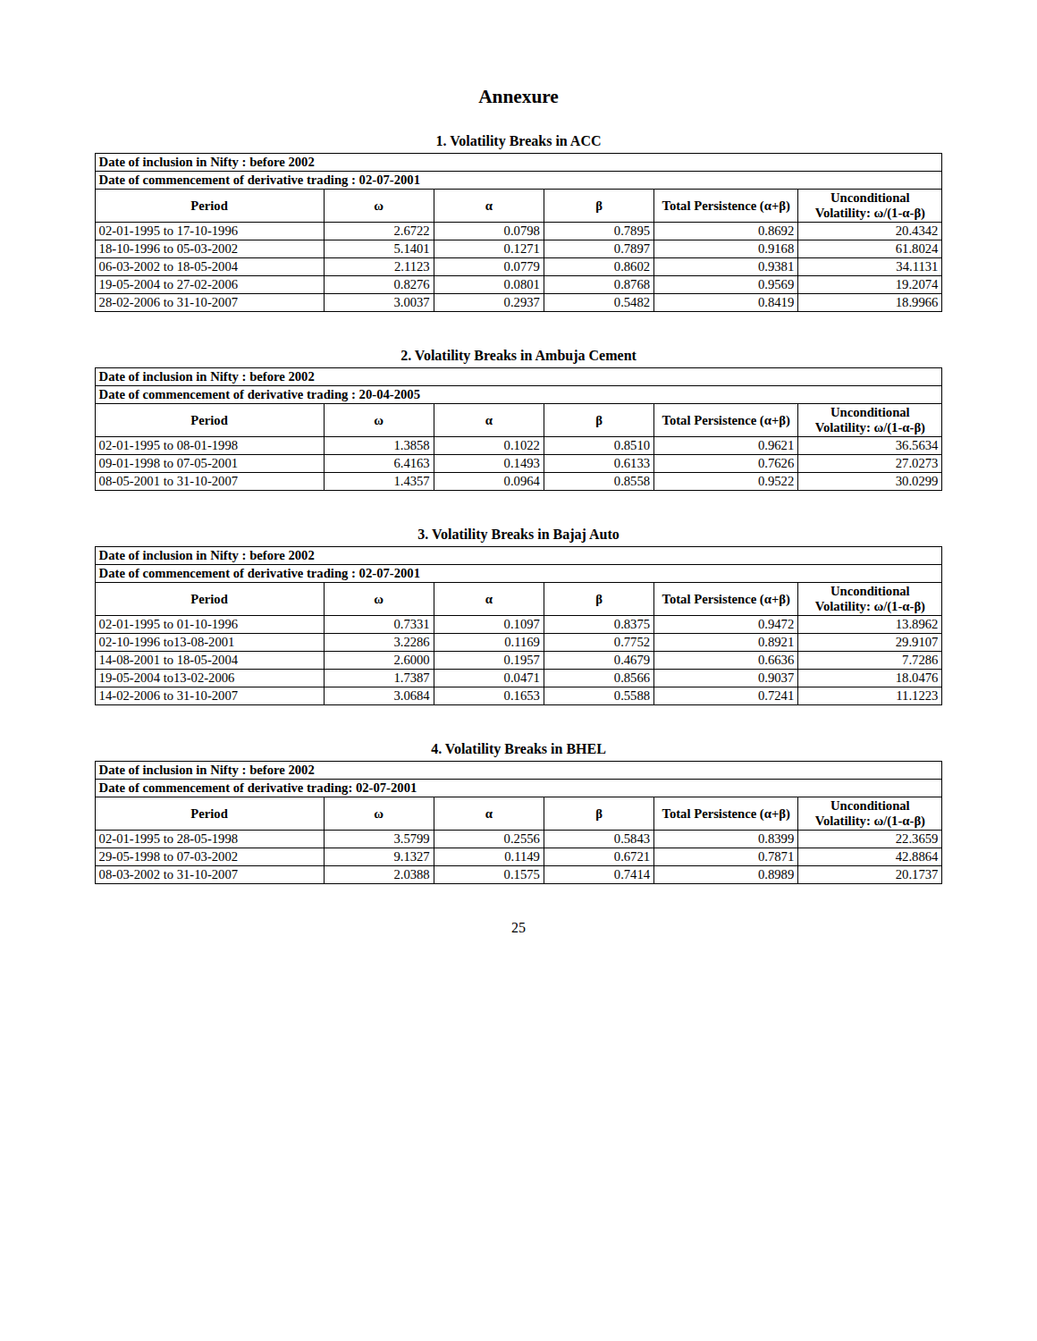Annexure
1. Volatility Breaks in ACC
| Date of inclusion in Nifty : before 2002 |
| Date of commencement of derivative trading : 02-07-2001 |
| Period | ω | α | β | Total Persistence (α+β) | Unconditional Volatility: ω/(1-α-β) |
| 02-01-1995 to 17-10-1996 | 2.6722 | 0.0798 | 0.7895 | 0.8692 | 20.4342 |
| 18-10-1996 to 05-03-2002 | 5.1401 | 0.1271 | 0.7897 | 0.9168 | 61.8024 |
| 06-03-2002 to 18-05-2004 | 2.1123 | 0.0779 | 0.8602 | 0.9381 | 34.1131 |
| 19-05-2004 to 27-02-2006 | 0.8276 | 0.0801 | 0.8768 | 0.9569 | 19.2074 |
| 28-02-2006 to 31-10-2007 | 3.0037 | 0.2937 | 0.5482 | 0.8419 | 18.9966 |
2. Volatility Breaks in Ambuja Cement
| Date of inclusion in Nifty : before 2002 |
| Date of commencement of derivative trading : 20-04-2005 |
| Period | ω | α | β | Total Persistence (α+β) | Unconditional Volatility: ω/(1-α-β) |
| 02-01-1995 to 08-01-1998 | 1.3858 | 0.1022 | 0.8510 | 0.9621 | 36.5634 |
| 09-01-1998 to 07-05-2001 | 6.4163 | 0.1493 | 0.6133 | 0.7626 | 27.0273 |
| 08-05-2001 to 31-10-2007 | 1.4357 | 0.0964 | 0.8558 | 0.9522 | 30.0299 |
3. Volatility Breaks in Bajaj Auto
| Date of inclusion in Nifty : before 2002 |
| Date of commencement of derivative trading : 02-07-2001 |
| Period | ω | α | β | Total Persistence (α+β) | Unconditional Volatility: ω/(1-α-β) |
| 02-01-1995 to 01-10-1996 | 0.7331 | 0.1097 | 0.8375 | 0.9472 | 13.8962 |
| 02-10-1996 to13-08-2001 | 3.2286 | 0.1169 | 0.7752 | 0.8921 | 29.9107 |
| 14-08-2001 to 18-05-2004 | 2.6000 | 0.1957 | 0.4679 | 0.6636 | 7.7286 |
| 19-05-2004 to13-02-2006 | 1.7387 | 0.0471 | 0.8566 | 0.9037 | 18.0476 |
| 14-02-2006 to 31-10-2007 | 3.0684 | 0.1653 | 0.5588 | 0.7241 | 11.1223 |
4. Volatility Breaks in BHEL
| Date of inclusion in Nifty : before 2002 |
| Date of commencement of derivative trading: 02-07-2001 |
| Period | ω | α | β | Total Persistence (α+β) | Unconditional Volatility: ω/(1-α-β) |
| 02-01-1995 to 28-05-1998 | 3.5799 | 0.2556 | 0.5843 | 0.8399 | 22.3659 |
| 29-05-1998 to 07-03-2002 | 9.1327 | 0.1149 | 0.6721 | 0.7871 | 42.8864 |
| 08-03-2002 to 31-10-2007 | 2.0388 | 0.1575 | 0.7414 | 0.8989 | 20.1737 |
25